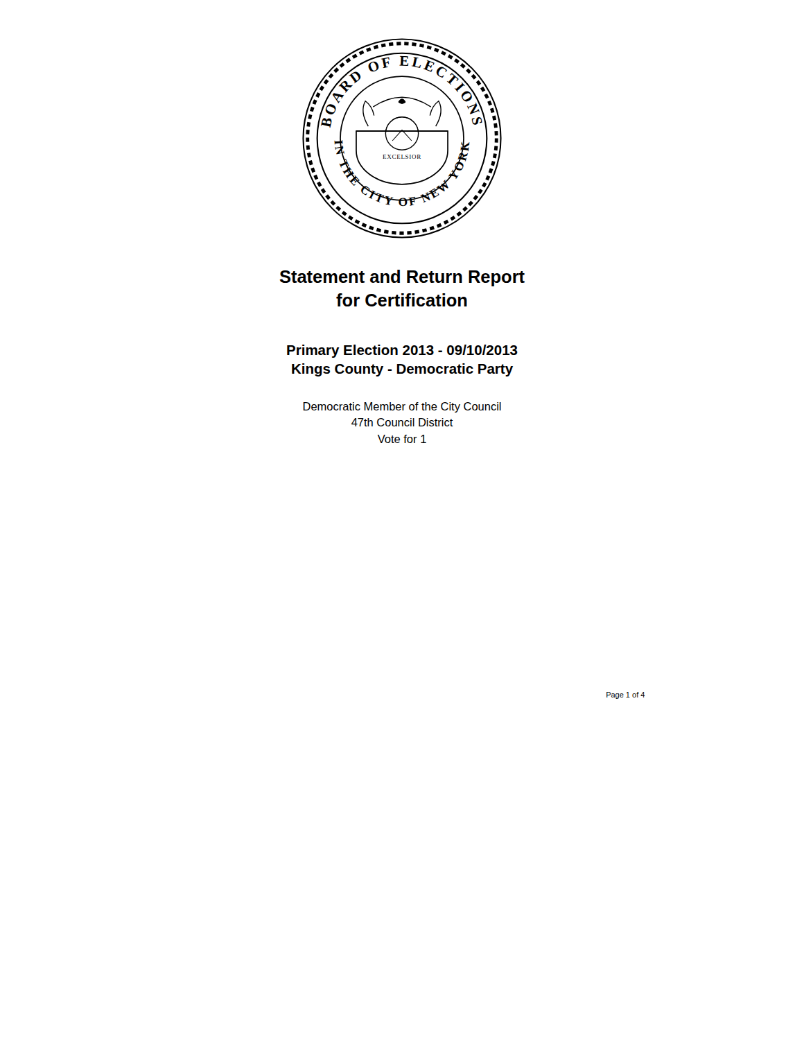Statement and Return Report
for Certification
Primary Election 2013 - 09/10/2013
Kings County - Democratic Party
Democratic Member of the City Council
47th Council District
Vote for 1
Page 1 of 4